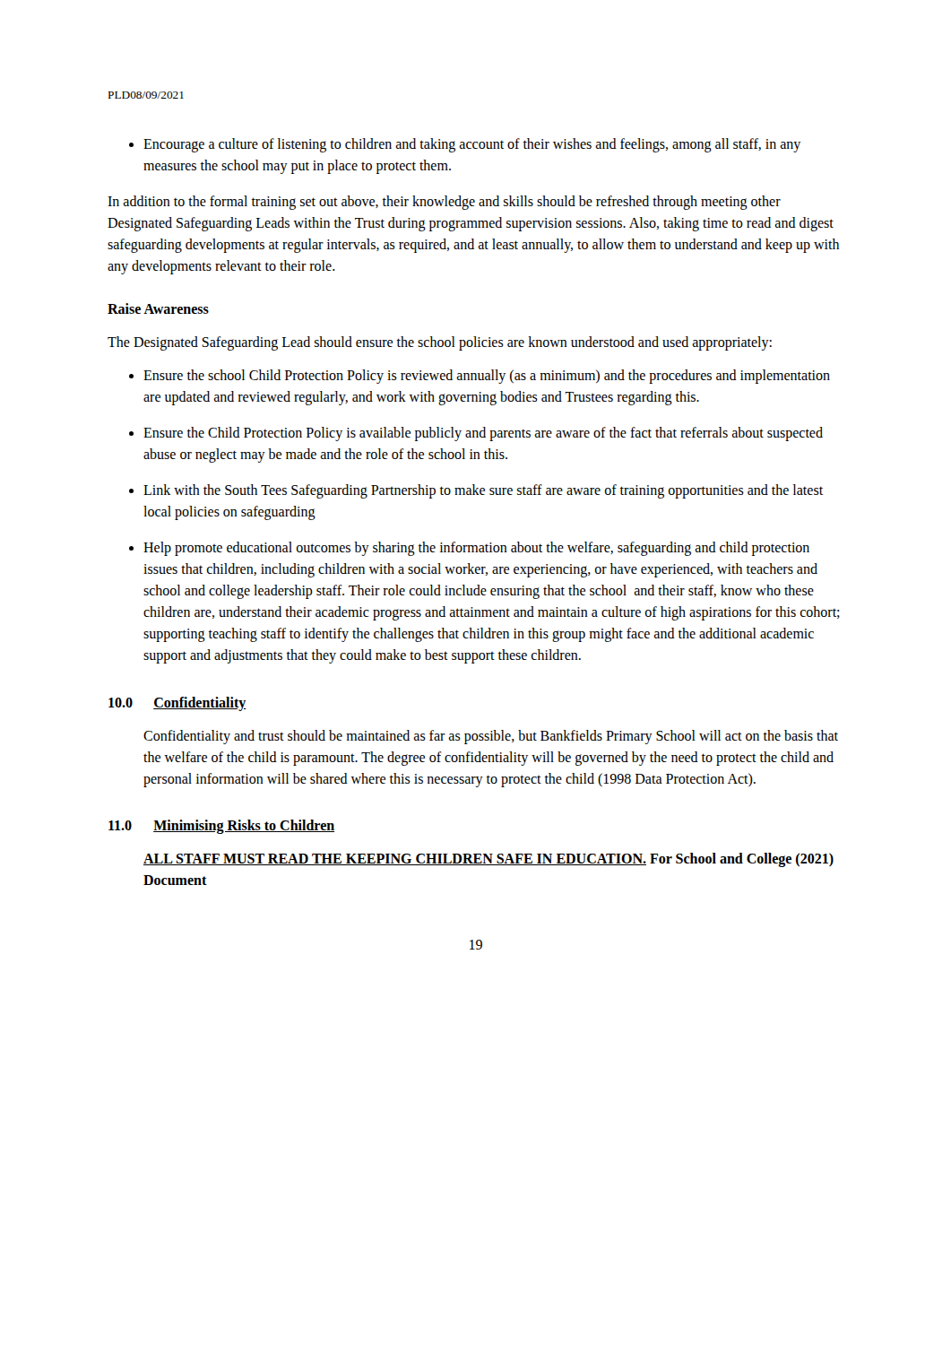PLD08/09/2021
Encourage a culture of listening to children and taking account of their wishes and feelings, among all staff, in any measures the school may put in place to protect them.
In addition to the formal training set out above, their knowledge and skills should be refreshed through meeting other Designated Safeguarding Leads within the Trust during programmed supervision sessions. Also, taking time to read and digest safeguarding developments at regular intervals, as required, and at least annually, to allow them to understand and keep up with any developments relevant to their role.
Raise Awareness
The Designated Safeguarding Lead should ensure the school policies are known understood and used appropriately:
Ensure the school Child Protection Policy is reviewed annually (as a minimum) and the procedures and implementation are updated and reviewed regularly, and work with governing bodies and Trustees regarding this.
Ensure the Child Protection Policy is available publicly and parents are aware of the fact that referrals about suspected abuse or neglect may be made and the role of the school in this.
Link with the South Tees Safeguarding Partnership to make sure staff are aware of training opportunities and the latest local policies on safeguarding
Help promote educational outcomes by sharing the information about the welfare, safeguarding and child protection issues that children, including children with a social worker, are experiencing, or have experienced, with teachers and school and college leadership staff. Their role could include ensuring that the school and their staff, know who these children are, understand their academic progress and attainment and maintain a culture of high aspirations for this cohort; supporting teaching staff to identify the challenges that children in this group might face and the additional academic support and adjustments that they could make to best support these children.
10.0 Confidentiality
Confidentiality and trust should be maintained as far as possible, but Bankfields Primary School will act on the basis that the welfare of the child is paramount. The degree of confidentiality will be governed by the need to protect the child and personal information will be shared where this is necessary to protect the child (1998 Data Protection Act).
11.0 Minimising Risks to Children
ALL STAFF MUST READ THE KEEPING CHILDREN SAFE IN EDUCATION. For School and College (2021) Document
19